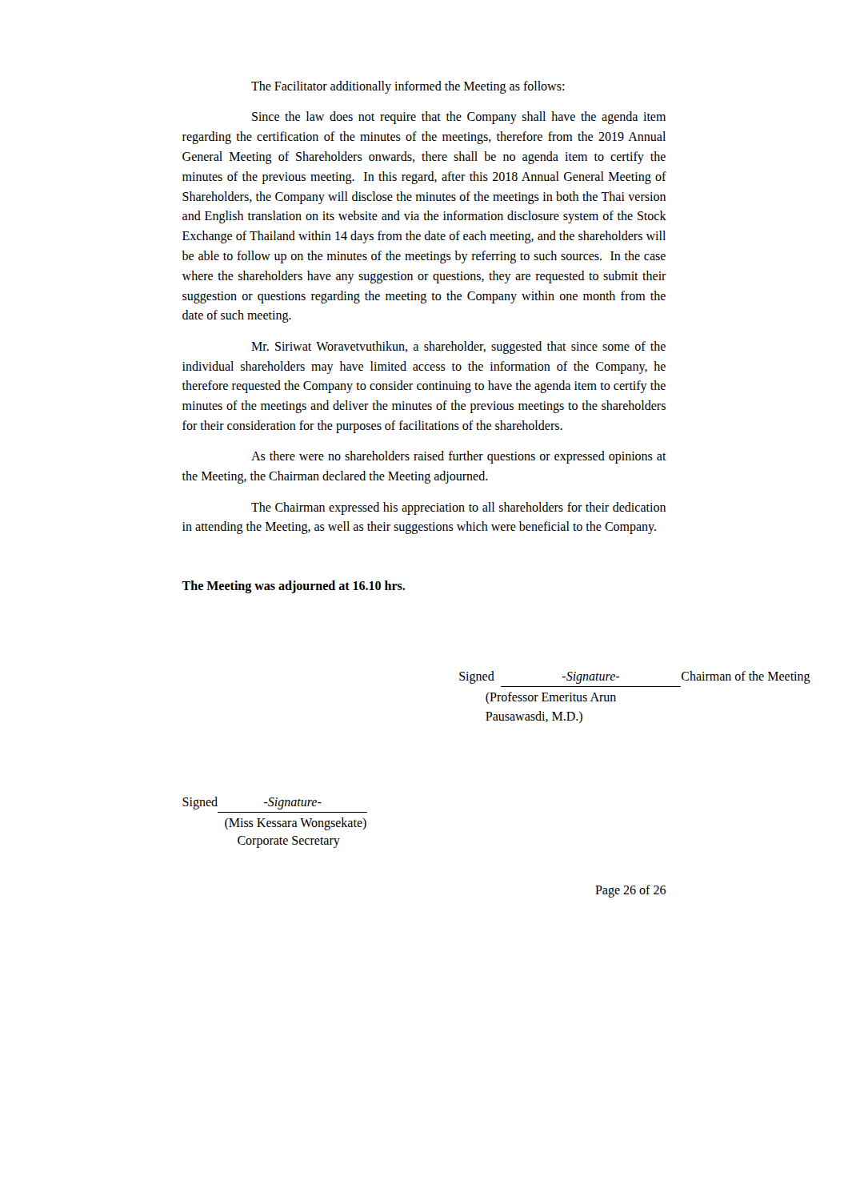The Facilitator additionally informed the Meeting as follows:
Since the law does not require that the Company shall have the agenda item regarding the certification of the minutes of the meetings, therefore from the 2019 Annual General Meeting of Shareholders onwards, there shall be no agenda item to certify the minutes of the previous meeting. In this regard, after this 2018 Annual General Meeting of Shareholders, the Company will disclose the minutes of the meetings in both the Thai version and English translation on its website and via the information disclosure system of the Stock Exchange of Thailand within 14 days from the date of each meeting, and the shareholders will be able to follow up on the minutes of the meetings by referring to such sources. In the case where the shareholders have any suggestion or questions, they are requested to submit their suggestion or questions regarding the meeting to the Company within one month from the date of such meeting.
Mr. Siriwat Woravetvuthikun, a shareholder, suggested that since some of the individual shareholders may have limited access to the information of the Company, he therefore requested the Company to consider continuing to have the agenda item to certify the minutes of the meetings and deliver the minutes of the previous meetings to the shareholders for their consideration for the purposes of facilitations of the shareholders.
As there were no shareholders raised further questions or expressed opinions at the Meeting, the Chairman declared the Meeting adjourned.
The Chairman expressed his appreciation to all shareholders for their dedication in attending the Meeting, as well as their suggestions which were beneficial to the Company.
The Meeting was adjourned at 16.10 hrs.
Signed -Signature-Chairman of the Meeting
(Professor Emeritus Arun Pausawasdi, M.D.)
Signed-Signature-
(Miss Kessara Wongsekate)
Corporate Secretary
Page 26 of 26